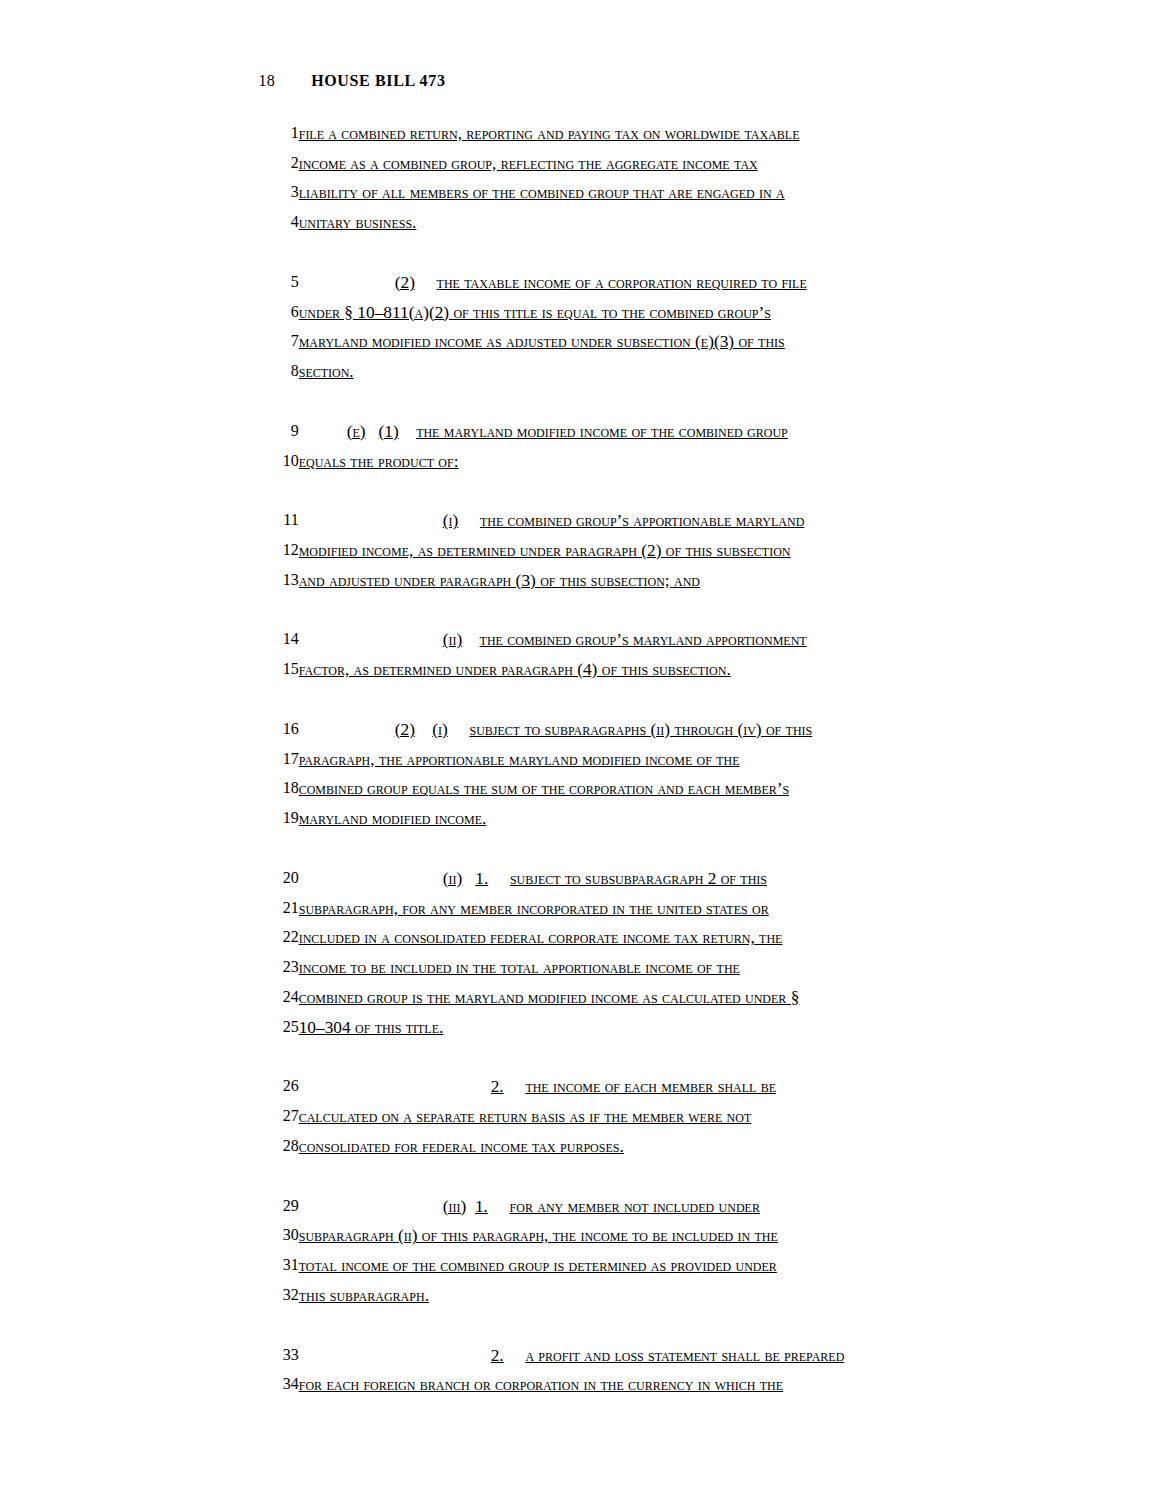18
HOUSE BILL 473
| 1 | FILE A COMBINED RETURN, REPORTING AND PAYING TAX ON WORLDWIDE TAXABLE |
| 2 | INCOME AS A COMBINED GROUP, REFLECTING THE AGGREGATE INCOME TAX |
| 3 | LIABILITY OF ALL MEMBERS OF THE COMBINED GROUP THAT ARE ENGAGED IN A |
| 4 | UNITARY BUSINESS. |
| 5 | (2) THE TAXABLE INCOME OF A CORPORATION REQUIRED TO FILE |
| 6 | UNDER § 10–811(A)(2) OF THIS TITLE IS EQUAL TO THE COMBINED GROUP’S |
| 7 | MARYLAND MODIFIED INCOME AS ADJUSTED UNDER SUBSECTION (E)(3) OF THIS |
| 8 | SECTION. |
| 9 | (E) (1) THE MARYLAND MODIFIED INCOME OF THE COMBINED GROUP |
| 10 | EQUALS THE PRODUCT OF: |
| 11 | (I) THE COMBINED GROUP’S APPORTIONABLE MARYLAND |
| 12 | MODIFIED INCOME, AS DETERMINED UNDER PARAGRAPH (2) OF THIS SUBSECTION |
| 13 | AND ADJUSTED UNDER PARAGRAPH (3) OF THIS SUBSECTION; AND |
| 14 | (II) THE COMBINED GROUP’S MARYLAND APPORTIONMENT |
| 15 | FACTOR, AS DETERMINED UNDER PARAGRAPH (4) OF THIS SUBSECTION. |
| 16 | (2) (I) SUBJECT TO SUBPARAGRAPHS (II) THROUGH (IV) OF THIS |
| 17 | PARAGRAPH, THE APPORTIONABLE MARYLAND MODIFIED INCOME OF THE |
| 18 | COMBINED GROUP EQUALS THE SUM OF THE CORPORATION AND EACH MEMBER’S |
| 19 | MARYLAND MODIFIED INCOME. |
| 20 | (II) 1. SUBJECT TO SUBSUBPARAGRAPH 2 OF THIS |
| 21 | SUBPARAGRAPH, FOR ANY MEMBER INCORPORATED IN THE UNITED STATES OR |
| 22 | INCLUDED IN A CONSOLIDATED FEDERAL CORPORATE INCOME TAX RETURN, THE |
| 23 | INCOME TO BE INCLUDED IN THE TOTAL APPORTIONABLE INCOME OF THE |
| 24 | COMBINED GROUP IS THE MARYLAND MODIFIED INCOME AS CALCULATED UNDER § |
| 25 | 10–304 OF THIS TITLE. |
| 26 | 2. THE INCOME OF EACH MEMBER SHALL BE |
| 27 | CALCULATED ON A SEPARATE RETURN BASIS AS IF THE MEMBER WERE NOT |
| 28 | CONSOLIDATED FOR FEDERAL INCOME TAX PURPOSES. |
| 29 | (III) 1. FOR ANY MEMBER NOT INCLUDED UNDER |
| 30 | SUBPARAGRAPH (II) OF THIS PARAGRAPH, THE INCOME TO BE INCLUDED IN THE |
| 31 | TOTAL INCOME OF THE COMBINED GROUP IS DETERMINED AS PROVIDED UNDER |
| 32 | THIS SUBPARAGRAPH. |
| 33 | 2. A PROFIT AND LOSS STATEMENT SHALL BE PREPARED |
| 34 | FOR EACH FOREIGN BRANCH OR CORPORATION IN THE CURRENCY IN WHICH THE |